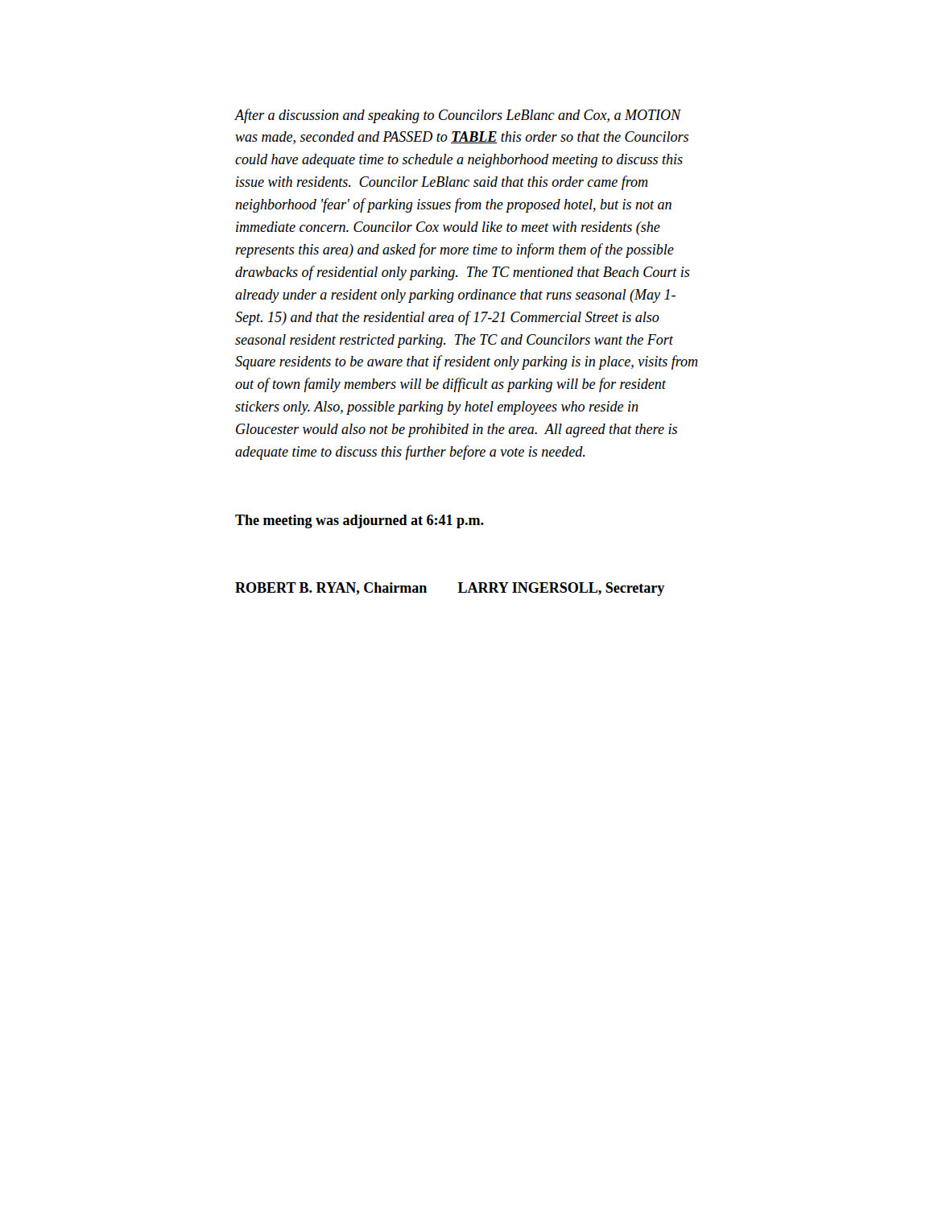After a discussion and speaking to Councilors LeBlanc and Cox, a MOTION was made, seconded and PASSED to TABLE this order so that the Councilors could have adequate time to schedule a neighborhood meeting to discuss this issue with residents. Councilor LeBlanc said that this order came from neighborhood 'fear' of parking issues from the proposed hotel, but is not an immediate concern. Councilor Cox would like to meet with residents (she represents this area) and asked for more time to inform them of the possible drawbacks of residential only parking. The TC mentioned that Beach Court is already under a resident only parking ordinance that runs seasonal (May 1-Sept. 15) and that the residential area of 17-21 Commercial Street is also seasonal resident restricted parking. The TC and Councilors want the Fort Square residents to be aware that if resident only parking is in place, visits from out of town family members will be difficult as parking will be for resident stickers only. Also, possible parking by hotel employees who reside in Gloucester would also not be prohibited in the area. All agreed that there is adequate time to discuss this further before a vote is needed.
The meeting was adjourned at 6:41 p.m.
| ROBERT B. RYAN, Chairman | LARRY INGERSOLL, Secretary |